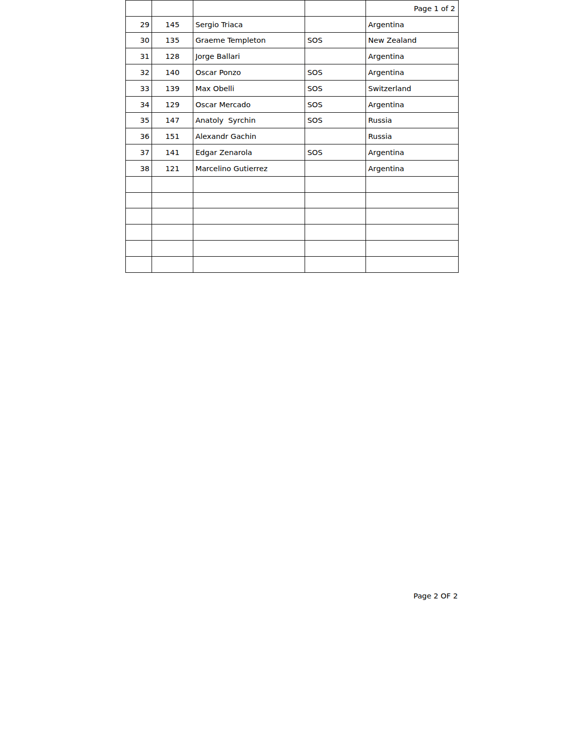| | | | | Page 1 of 2 |
| 29 | 145 | Sergio Triaca | | Argentina |
| 30 | 135 | Graeme Templeton | SOS | New Zealand |
| 31 | 128 | Jorge Ballari | | Argentina |
| 32 | 140 | Oscar Ponzo | SOS | Argentina |
| 33 | 139 | Max Obelli | SOS | Switzerland |
| 34 | 129 | Oscar Mercado | SOS | Argentina |
| 35 | 147 | Anatoly Syrchin | SOS | Russia |
| 36 | 151 | Alexandr Gachin | | Russia |
| 37 | 141 | Edgar Zenarola | SOS | Argentina |
| 38 | 121 | Marcelino Gutierrez | | Argentina |
Page 2 OF 2